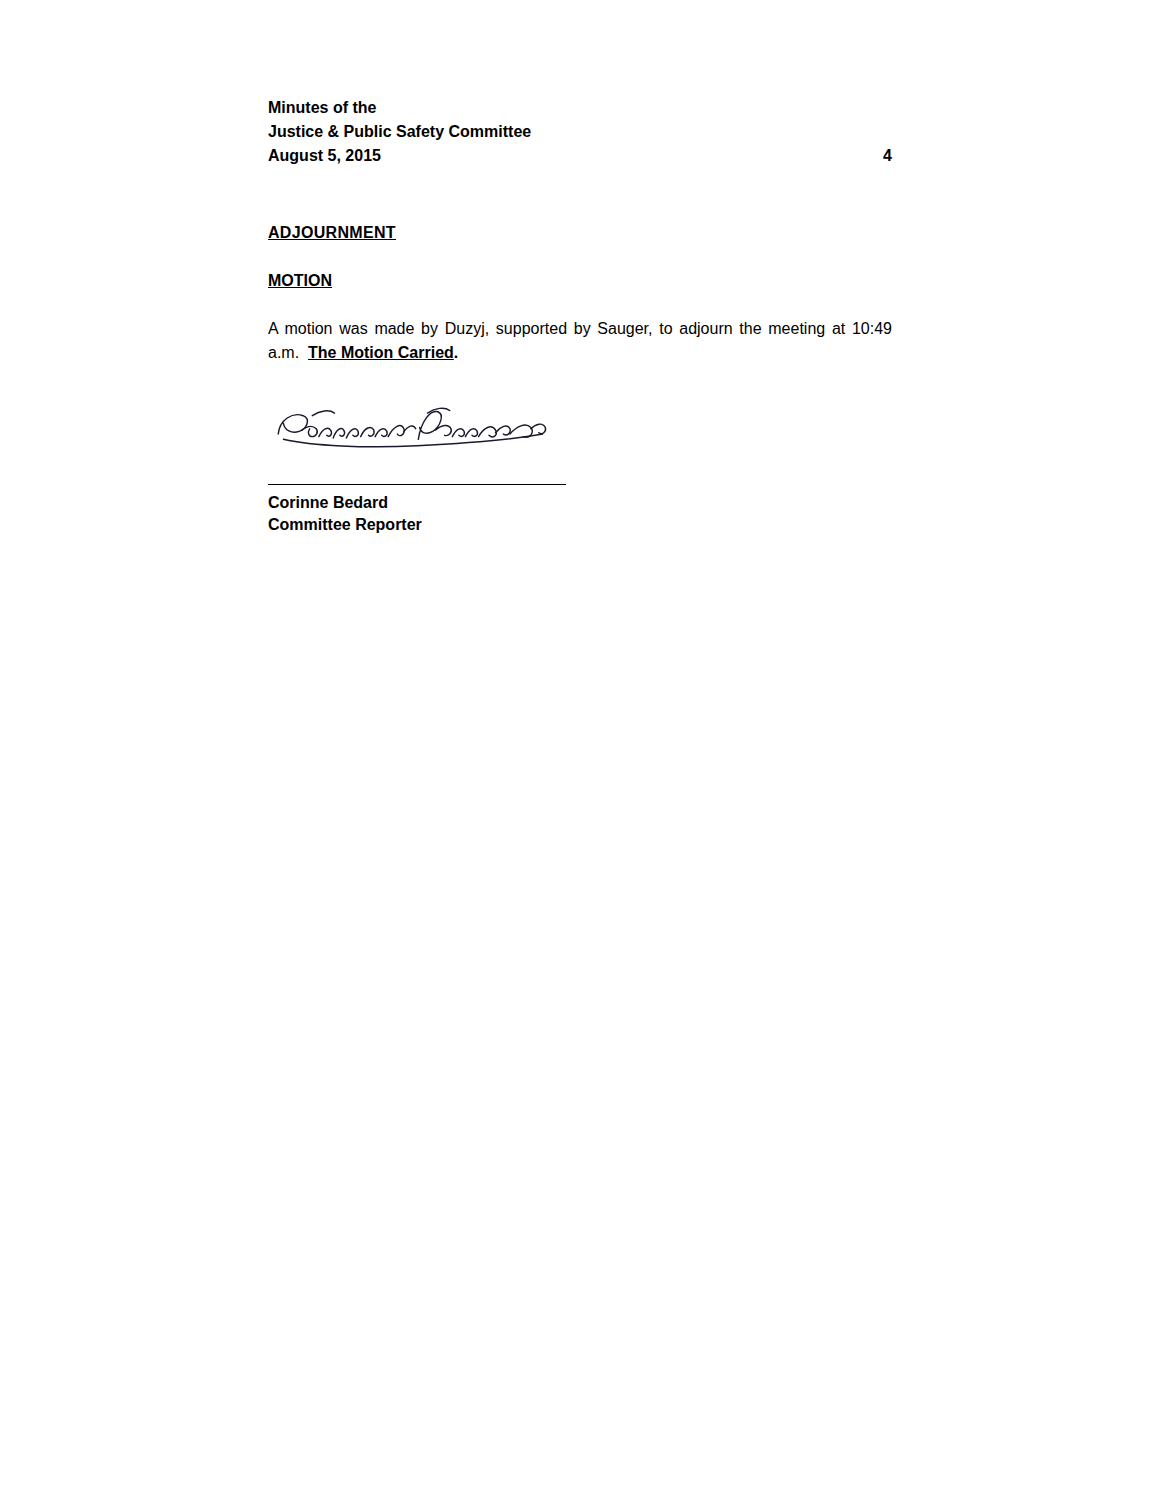Minutes of the Justice & Public Safety Committee August 5, 2015 4
ADJOURNMENT
MOTION
A motion was made by Duzyj, supported by Sauger, to adjourn the meeting at 10:49 a.m. The Motion Carried.
Corinne Bedard Committee Reporter